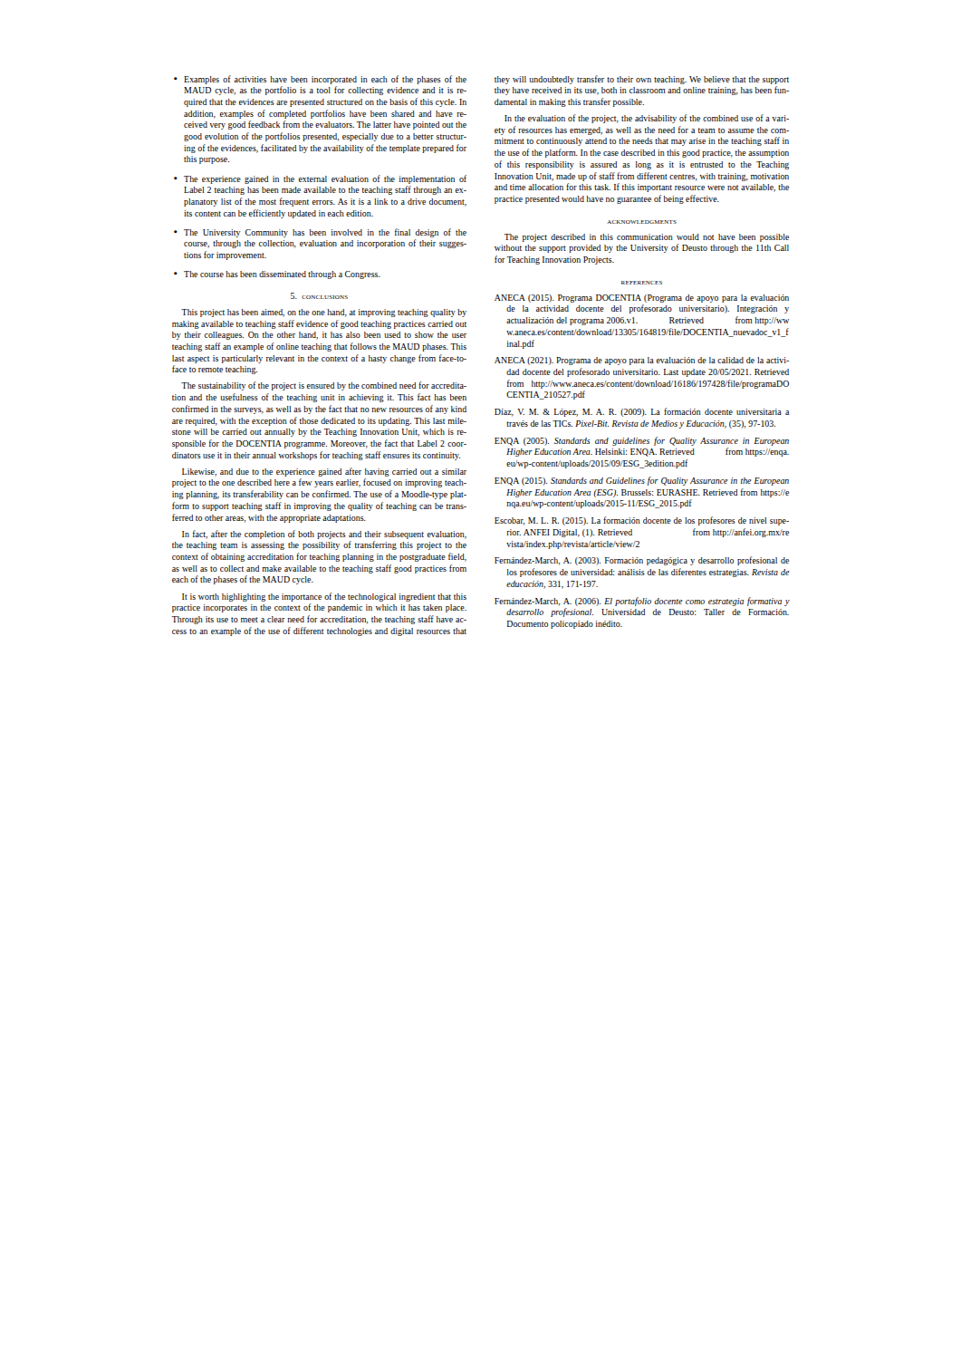Examples of activities have been incorporated in each of the phases of the MAUD cycle, as the portfolio is a tool for collecting evidence and it is required that the evidences are presented structured on the basis of this cycle. In addition, examples of completed portfolios have been shared and have received very good feedback from the evaluators. The latter have pointed out the good evolution of the portfolios presented, especially due to a better structuring of the evidences, facilitated by the availability of the template prepared for this purpose.
The experience gained in the external evaluation of the implementation of Label 2 teaching has been made available to the teaching staff through an explanatory list of the most frequent errors. As it is a link to a drive document, its content can be efficiently updated in each edition.
The University Community has been involved in the final design of the course, through the collection, evaluation and incorporation of their suggestions for improvement.
The course has been disseminated through a Congress.
5. Conclusions
This project has been aimed, on the one hand, at improving teaching quality by making available to teaching staff evidence of good teaching practices carried out by their colleagues. On the other hand, it has also been used to show the user teaching staff an example of online teaching that follows the MAUD phases. This last aspect is particularly relevant in the context of a hasty change from face-to-face to remote teaching.
The sustainability of the project is ensured by the combined need for accreditation and the usefulness of the teaching unit in achieving it. This fact has been confirmed in the surveys, as well as by the fact that no new resources of any kind are required, with the exception of those dedicated to its updating. This last milestone will be carried out annually by the Teaching Innovation Unit, which is responsible for the DOCENTIA programme. Moreover, the fact that Label 2 coordinators use it in their annual workshops for teaching staff ensures its continuity.
Likewise, and due to the experience gained after having carried out a similar project to the one described here a few years earlier, focused on improving teaching planning, its transferability can be confirmed. The use of a Moodle-type platform to support teaching staff in improving the quality of teaching can be transferred to other areas, with the appropriate adaptations.
In fact, after the completion of both projects and their subsequent evaluation, the teaching team is assessing the possibility of transferring this project to the context of obtaining accreditation for teaching planning in the postgraduate field, as well as to collect and make available to the teaching staff good practices from each of the phases of the MAUD cycle.
It is worth highlighting the importance of the technological ingredient that this practice incorporates in the context of the pandemic in which it has taken place. Through its use to meet a clear need for accreditation, the teaching staff have access to an example of the use of different technologies and digital resources that they will undoubtedly transfer to their own teaching. We believe that the support they have received in its use, both in classroom and online training, has been fundamental in making this transfer possible.
In the evaluation of the project, the advisability of the combined use of a variety of resources has emerged, as well as the need for a team to assume the commitment to continuously attend to the needs that may arise in the teaching staff in the use of the platform. In the case described in this good practice, the assumption of this responsibility is assured as long as it is entrusted to the Teaching Innovation Unit, made up of staff from different centres, with training, motivation and time allocation for this task. If this important resource were not available, the practice presented would have no guarantee of being effective.
Acknowledgments
The project described in this communication would not have been possible without the support provided by the University of Deusto through the 11th Call for Teaching Innovation Projects.
References
ANECA (2015). Programa DOCENTIA (Programa de apoyo para la evaluación de la actividad docente del profesorado universitario). Integración y actualización del programa 2006.v1. Retrieved from http://www.aneca.es/content/download/13305/164819/file/DOCENTIA_nuevadoc_v1_final.pdf
ANECA (2021). Programa de apoyo para la evaluación de la calidad de la actividad docente del profesorado universitario. Last update 20/05/2021. Retrieved from http://www.aneca.es/content/download/16186/197428/file/programaDOCENTIA_210527.pdf
Díaz, V. M. & López, M. A. R. (2009). La formación docente universitaria a través de las TICs. Pixel-Bit. Revista de Medios y Educación, (35), 97-103.
ENQA (2005). Standards and guidelines for Quality Assurance in European Higher Education Area. Helsinki: ENQA. Retrieved from https://enqa.eu/wp-content/uploads/2015/09/ESG_3edition.pdf
ENQA (2015). Standards and Guidelines for Quality Assurance in the European Higher Education Area (ESG). Brussels: EURASHE. Retrieved from https://enqa.eu/wp-content/uploads/2015-11/ESG_2015.pdf
Escobar, M. L. R. (2015). La formación docente de los profesores de nivel superior. ANFEI Digital, (1). Retrieved from http://anfei.org.mx/revista/index.php/revista/article/view/2
Fernández-March, A. (2003). Formación pedagógica y desarrollo profesional de los profesores de universidad: análisis de las diferentes estrategias. Revista de educación, 331, 171-197.
Fernández-March, A. (2006). El portafolio docente como estrategia formativa y desarrollo profesional. Universidad de Deusto: Taller de Formación. Documento policopiado inédito.